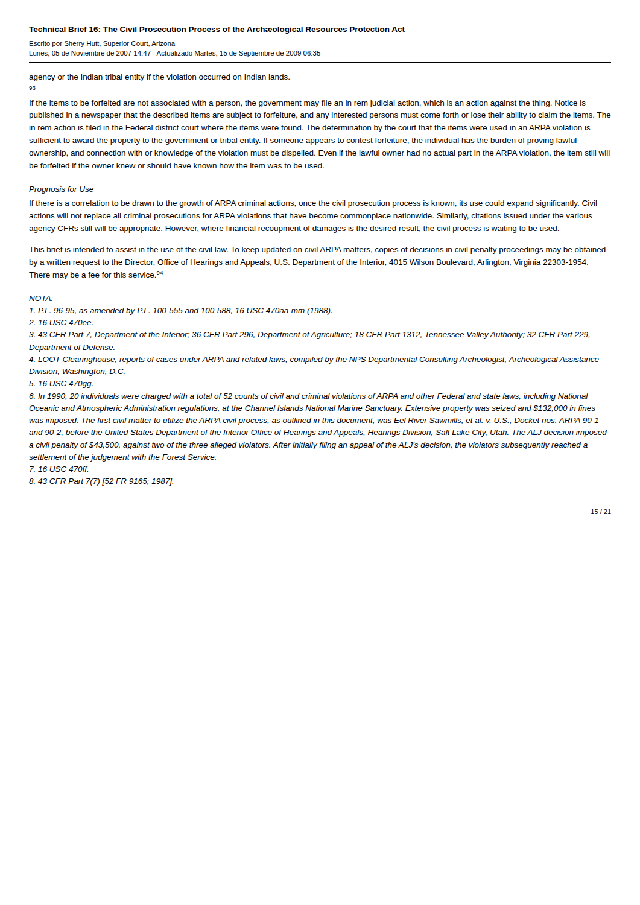Technical Brief 16: The Civil Prosecution Process of the Archæological Resources Protection Act
Escrito por Sherry Hutt, Superior Court, Arizona
Lunes, 05 de Noviembre de 2007 14:47 - Actualizado Martes, 15 de Septiembre de 2009 06:35
agency or the Indian tribal entity if the violation occurred on Indian lands.
93
If the items to be forfeited are not associated with a person, the government may file an in rem judicial action, which is an action against the thing. Notice is published in a newspaper that the described items are subject to forfeiture, and any interested persons must come forth or lose their ability to claim the items. The in rem action is filed in the Federal district court where the items were found. The determination by the court that the items were used in an ARPA violation is sufficient to award the property to the government or tribal entity. If someone appears to contest forfeiture, the individual has the burden of proving lawful ownership, and connection with or knowledge of the violation must be dispelled. Even if the lawful owner had no actual part in the ARPA violation, the item still will be forfeited if the owner knew or should have known how the item was to be used.
Prognosis for Use
If there is a correlation to be drawn to the growth of ARPA criminal actions, once the civil prosecution process is known, its use could expand significantly. Civil actions will not replace all criminal prosecutions for ARPA violations that have become commonplace nationwide. Similarly, citations issued under the various agency CFRs still will be appropriate. However, where financial recoupment of damages is the desired result, the civil process is waiting to be used.
This brief is intended to assist in the use of the civil law. To keep updated on civil ARPA matters, copies of decisions in civil penalty proceedings may be obtained by a written request to the Director, Office of Hearings and Appeals, U.S. Department of the Interior, 4015 Wilson Boulevard, Arlington, Virginia 22303-1954. There may be a fee for this service.94
NOTA:
1. P.L. 96-95, as amended by P.L. 100-555 and 100-588, 16 USC 470aa-mm (1988).
2. 16 USC 470ee.
3. 43 CFR Part 7, Department of the Interior; 36 CFR Part 296, Department of Agriculture; 18 CFR Part 1312, Tennessee Valley Authority; 32 CFR Part 229, Department of Defense.
4. LOOT Clearinghouse, reports of cases under ARPA and related laws, compiled by the NPS Departmental Consulting Archeologist, Archeological Assistance Division, Washington, D.C.
5. 16 USC 470gg.
6. In 1990, 20 individuals were charged with a total of 52 counts of civil and criminal violations of ARPA and other Federal and state laws, including National Oceanic and Atmospheric Administration regulations, at the Channel Islands National Marine Sanctuary. Extensive property was seized and $132,000 in fines was imposed. The first civil matter to utilize the ARPA civil process, as outlined in this document, was Eel River Sawmills, et al. v. U.S., Docket nos. ARPA 90-1 and 90-2, before the United States Department of the Interior Office of Hearings and Appeals, Hearings Division, Salt Lake City, Utah. The ALJ decision imposed a civil penalty of $43,500, against two of the three alleged violators. After initially filing an appeal of the ALJ's decision, the violators subsequently reached a settlement of the judgement with the Forest Service.
7. 16 USC 470ff.
8. 43 CFR Part 7(7) [52 FR 9165; 1987].
15 / 21